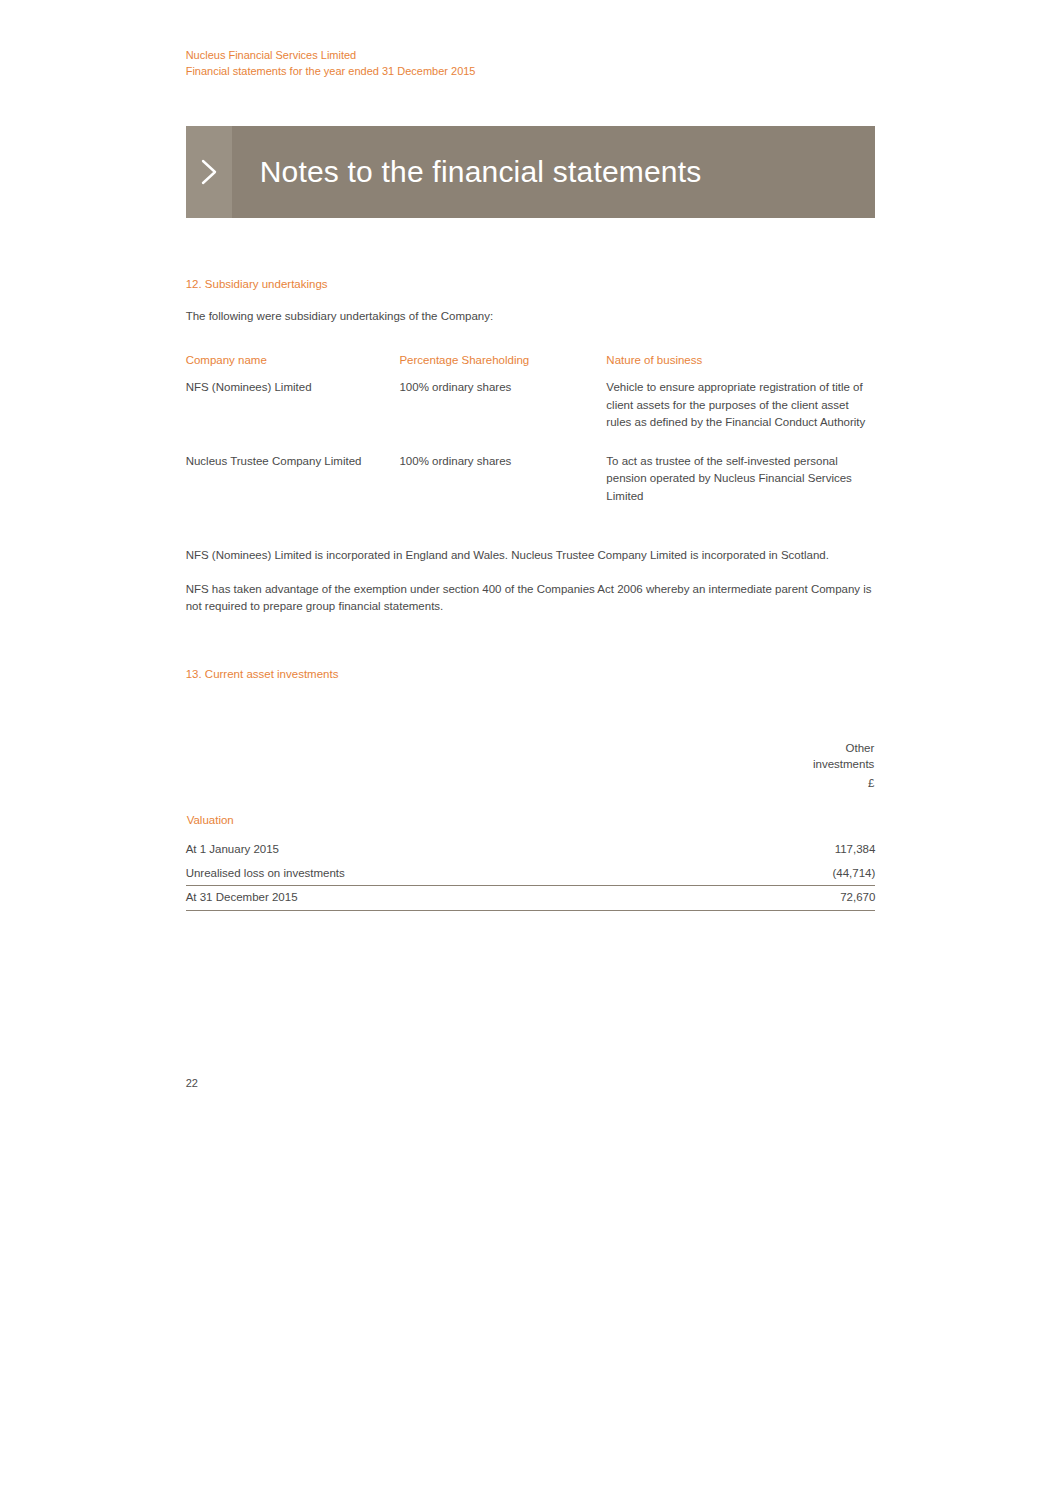Nucleus Financial Services Limited
Financial statements for the year ended 31 December 2015
Notes to the financial statements
12. Subsidiary undertakings
The following were subsidiary undertakings of the Company:
| Company name | Percentage Shareholding | Nature of business |
| --- | --- | --- |
| NFS (Nominees) Limited | 100% ordinary shares | Vehicle to ensure appropriate registration of title of client assets for the purposes of the client asset rules as defined by the Financial Conduct Authority |
| Nucleus Trustee Company Limited | 100% ordinary shares | To act as trustee of the self-invested personal pension operated by Nucleus Financial Services Limited |
NFS (Nominees) Limited is incorporated in England and Wales. Nucleus Trustee Company Limited is incorporated in Scotland.
NFS has taken advantage of the exemption under section 400 of the Companies Act 2006 whereby an intermediate parent Company is not required to prepare group financial statements.
13. Current asset investments
| | Other investments |
| | £ |
| Valuation | |
| At 1 January 2015 | 117,384 |
| Unrealised loss on investments | (44,714) |
| At 31 December 2015 | 72,670 |
22